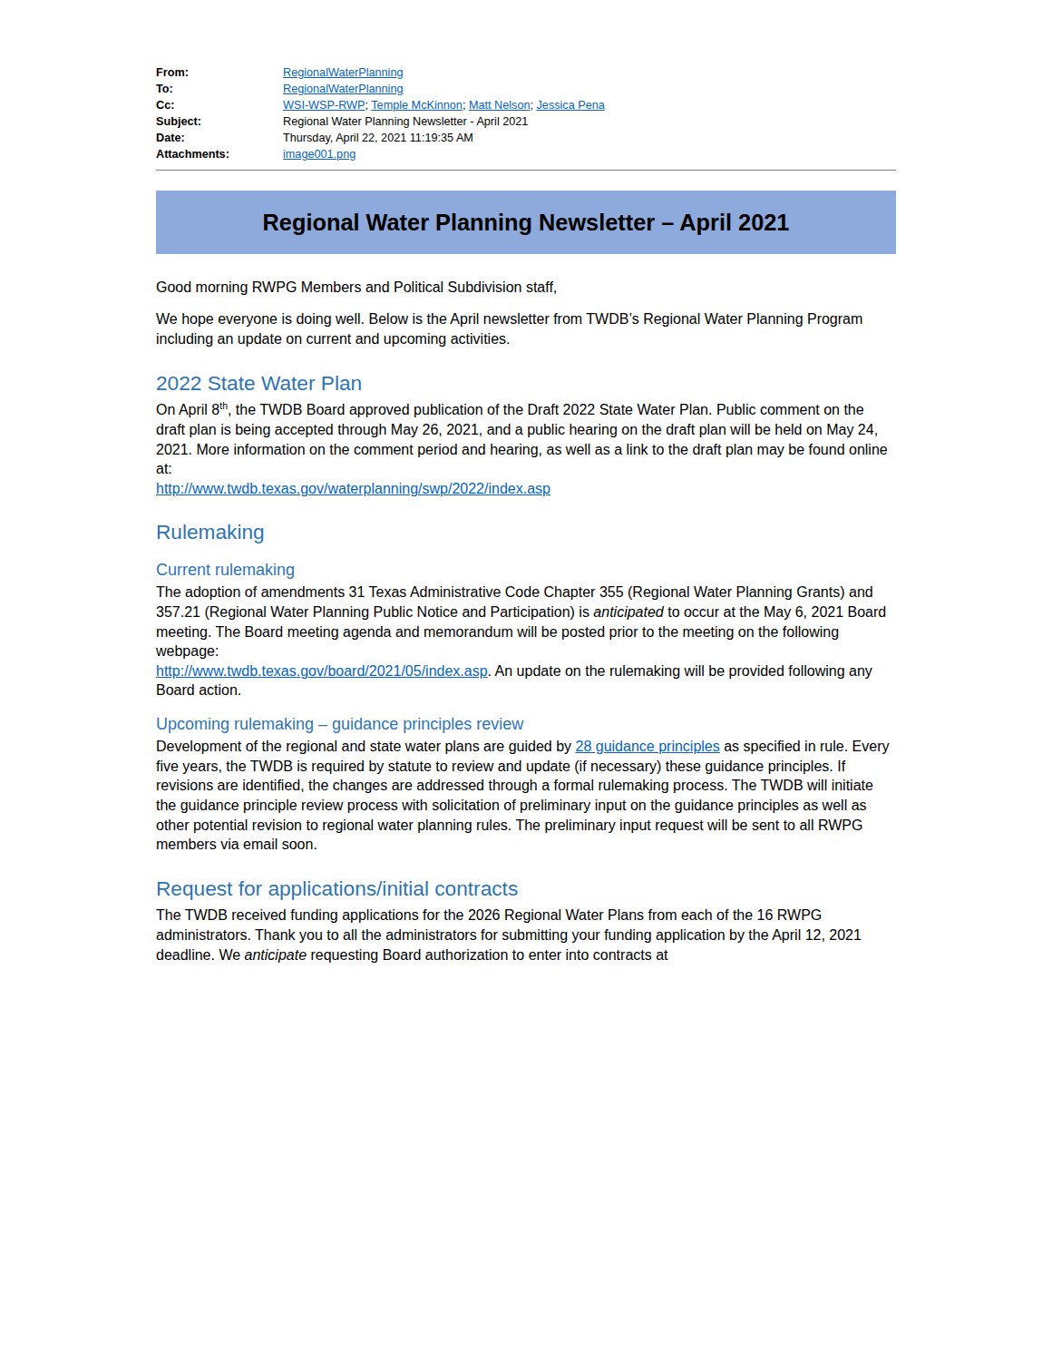| From: | RegionalWaterPlanning |
| To: | RegionalWaterPlanning |
| Cc: | WSI-WSP-RWP ; Temple McKinnon ; Matt Nelson ; Jessica Pena |
| Subject: | Regional Water Planning Newsletter - April 2021 |
| Date: | Thursday, April 22, 2021 11:19:35 AM |
| Attachments: | image001.png |
Regional Water Planning Newsletter – April 2021
Good morning RWPG Members and Political Subdivision staff,
We hope everyone is doing well. Below is the April newsletter from TWDB’s Regional Water Planning Program including an update on current and upcoming activities.
2022 State Water Plan
On April 8th, the TWDB Board approved publication of the Draft 2022 State Water Plan. Public comment on the draft plan is being accepted through May 26, 2021, and a public hearing on the draft plan will be held on May 24, 2021. More information on the comment period and hearing, as well as a link to the draft plan may be found online at:
http://www.twdb.texas.gov/waterplanning/swp/2022/index.asp
Rulemaking
Current rulemaking
The adoption of amendments 31 Texas Administrative Code Chapter 355 (Regional Water Planning Grants) and 357.21 (Regional Water Planning Public Notice and Participation) is anticipated to occur at the May 6, 2021 Board meeting. The Board meeting agenda and memorandum will be posted prior to the meeting on the following webpage:
http://www.twdb.texas.gov/board/2021/05/index.asp. An update on the rulemaking will be provided following any Board action.
Upcoming rulemaking – guidance principles review
Development of the regional and state water plans are guided by 28 guidance principles as specified in rule. Every five years, the TWDB is required by statute to review and update (if necessary) these guidance principles. If revisions are identified, the changes are addressed through a formal rulemaking process. The TWDB will initiate the guidance principle review process with solicitation of preliminary input on the guidance principles as well as other potential revision to regional water planning rules. The preliminary input request will be sent to all RWPG members via email soon.
Request for applications/initial contracts
The TWDB received funding applications for the 2026 Regional Water Plans from each of the 16 RWPG administrators. Thank you to all the administrators for submitting your funding application by the April 12, 2021 deadline. We anticipate requesting Board authorization to enter into contracts at